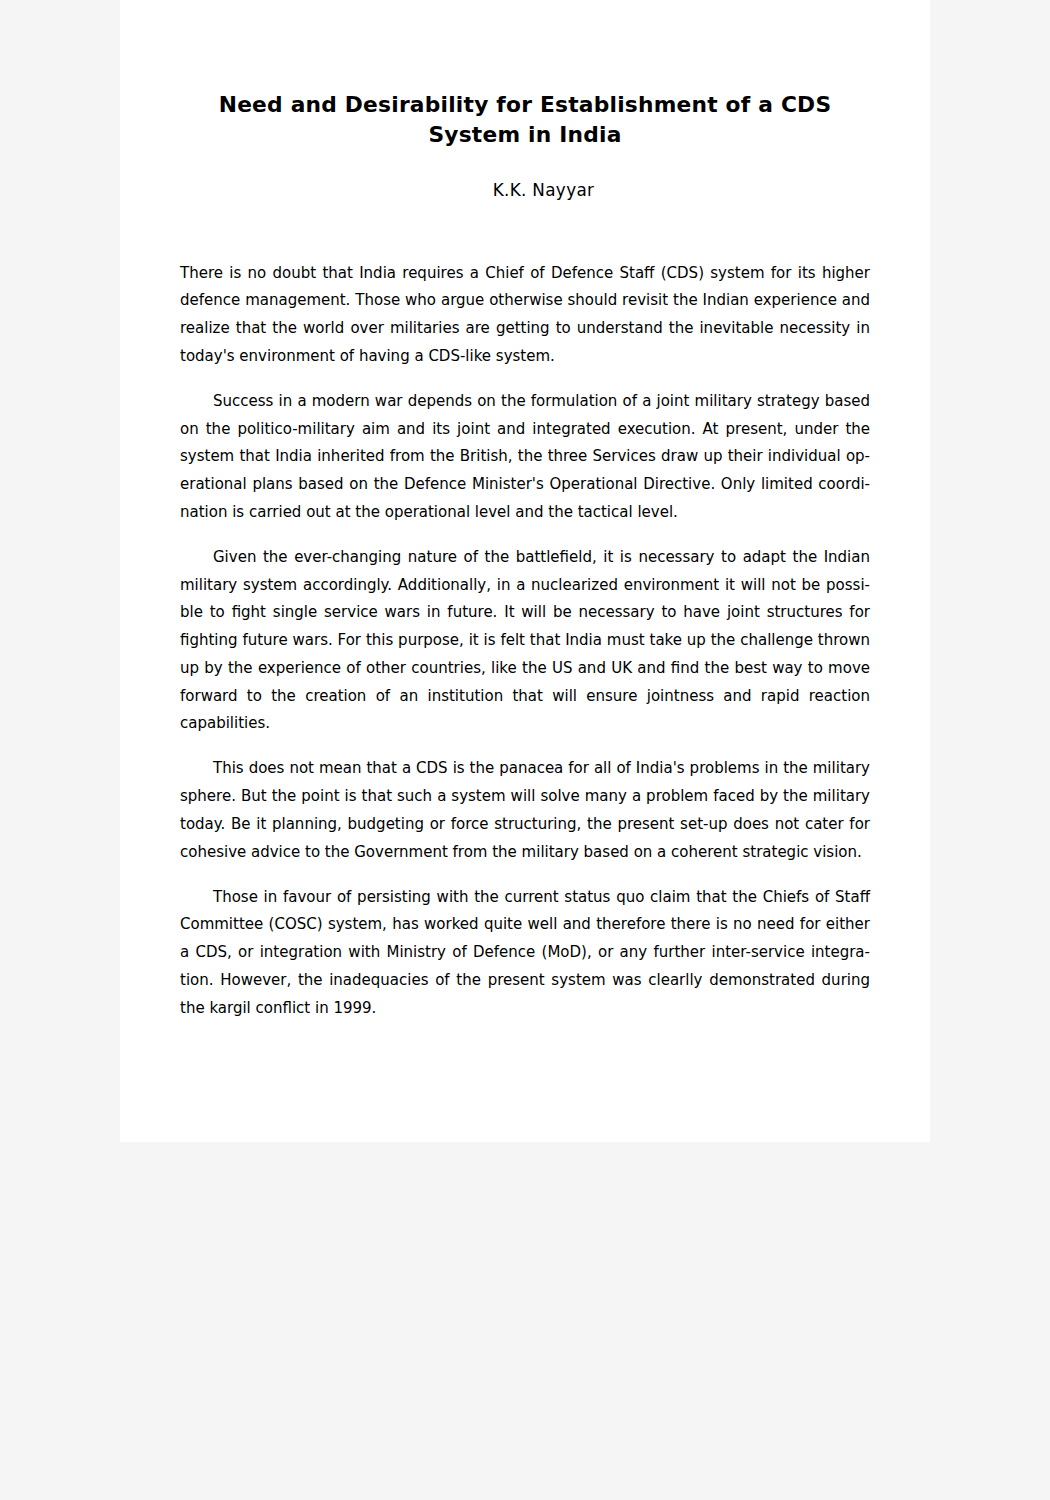Need and Desirability for Establishment of a CDS System in India
K.K. Nayyar
There is no doubt that India requires a Chief of Defence Staff (CDS) system for its higher defence management. Those who argue otherwise should revisit the Indian experience and realize that the world over militaries are getting to understand the inevitable necessity in today's environment of having a CDS-like system.
Success in a modern war depends on the formulation of a joint military strategy based on the politico-military aim and its joint and integrated execution. At present, under the system that India inherited from the British, the three Services draw up their individual operational plans based on the Defence Minister's Operational Directive. Only limited coordination is carried out at the operational level and the tactical level.
Given the ever-changing nature of the battlefield, it is necessary to adapt the Indian military system accordingly. Additionally, in a nuclearized environment it will not be possible to fight single service wars in future. It will be necessary to have joint structures for fighting future wars. For this purpose, it is felt that India must take up the challenge thrown up by the experience of other countries, like the US and UK and find the best way to move forward to the creation of an institution that will ensure jointness and rapid reaction capabilities.
This does not mean that a CDS is the panacea for all of India's problems in the military sphere. But the point is that such a system will solve many a problem faced by the military today. Be it planning, budgeting or force structuring, the present set-up does not cater for cohesive advice to the Government from the military based on a coherent strategic vision.
Those in favour of persisting with the current status quo claim that the Chiefs of Staff Committee (COSC) system, has worked quite well and therefore there is no need for either a CDS, or integration with Ministry of Defence (MoD), or any further inter-service integration. However, the inadequacies of the present system was clearlly demonstrated during the kargil conflict in 1999.